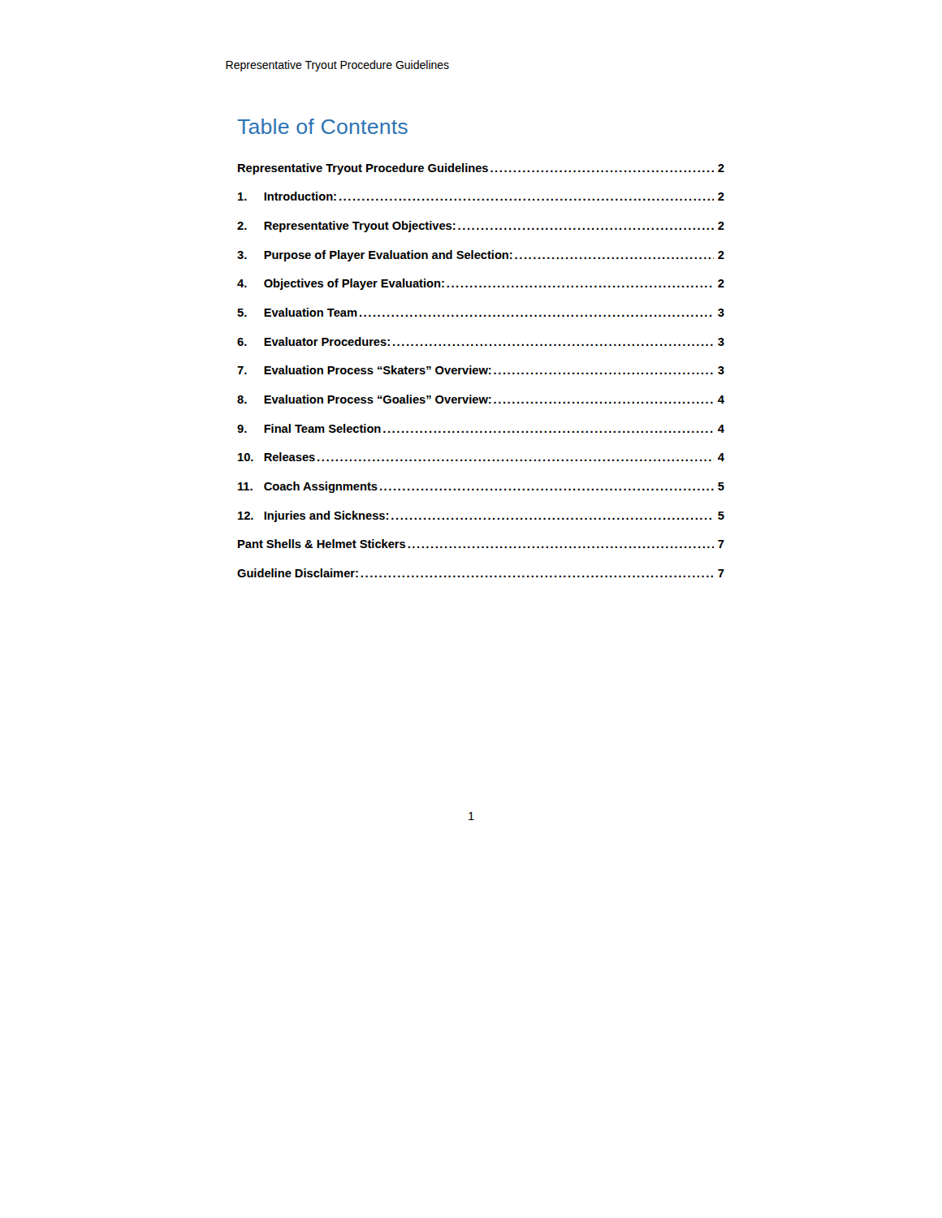Representative Tryout Procedure Guidelines
Table of Contents
Representative Tryout Procedure Guidelines .......................................................................... 2
1. Introduction: ......................................................................................................... 2
2. Representative Tryout Objectives: .................................................................................. 2
3. Purpose of Player Evaluation and Selection: ................................................................. 2
4. Objectives of Player Evaluation: ...................................................................................... 2
5. Evaluation Team ................................................................................................ 3
6. Evaluator Procedures: ..................................................................................................... 3
7. Evaluation Process “Skaters” Overview: ......................................................................... 3
8. Evaluation Process “Goalies” Overview: ......................................................................... 4
9. Final Team Selection ......................................................................................................... 4
10. Releases .............................................................................................................. 4
11. Coach Assignments ......................................................................................................... 5
12. Injuries and Sickness: ..................................................................................................... 5
Pant Shells & Helmet Stickers .............................................................................................. 7
Guideline Disclaimer: ......................................................................................................... 7
1